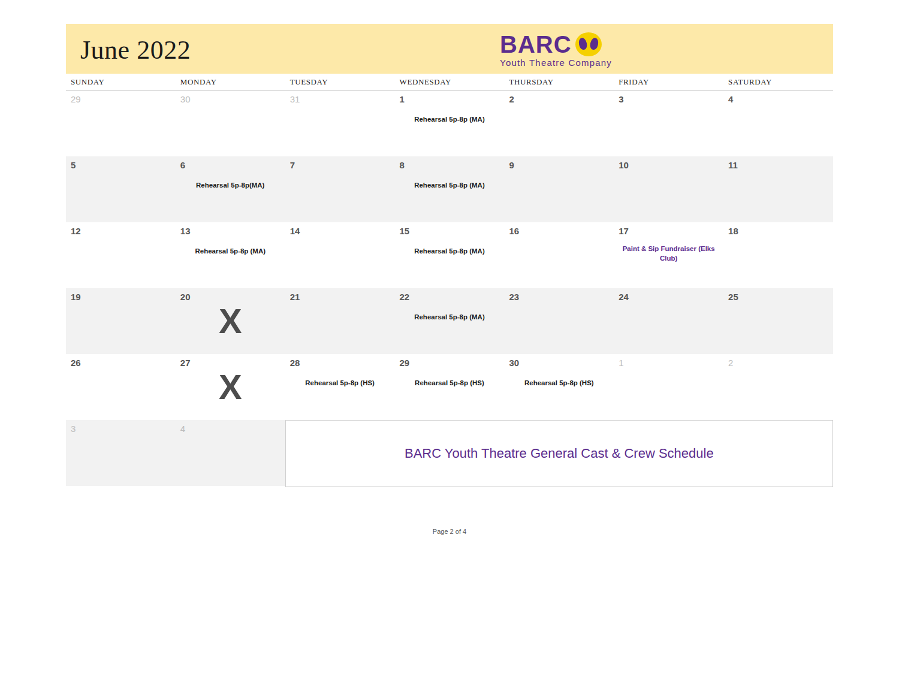June 2022
BARC
Youth Theatre Company
| SUNDAY | MONDAY | TUESDAY | WEDNESDAY | THURSDAY | FRIDAY | SATURDAY |
| --- | --- | --- | --- | --- | --- | --- |
| 29 | 30 | 31 | 1 Rehearsal 5p-8p (MA) | 2 | 3 | 4 |
| 5 | 6 Rehearsal 5p-8p(MA) | 7 | 8 Rehearsal 5p-8p (MA) | 9 | 10 | 11 |
| 12 | 13 Rehearsal 5p-8p (MA) | 14 | 15 Rehearsal 5p-8p (MA) | 16 | 17 Paint & Sip Fundraiser (Elks Club) | 18 |
| 19 | 20 X | 21 | 22 Rehearsal 5p-8p (MA) | 23 | 24 | 25 |
| 26 | 27 X | 28 Rehearsal 5p-8p (HS) | 29 Rehearsal 5p-8p (HS) | 30 Rehearsal 5p-8p (HS) | 1 | 2 |
| 3 | 4 | BARC Youth Theatre General Cast & Crew Schedule |
Page 2 of 4